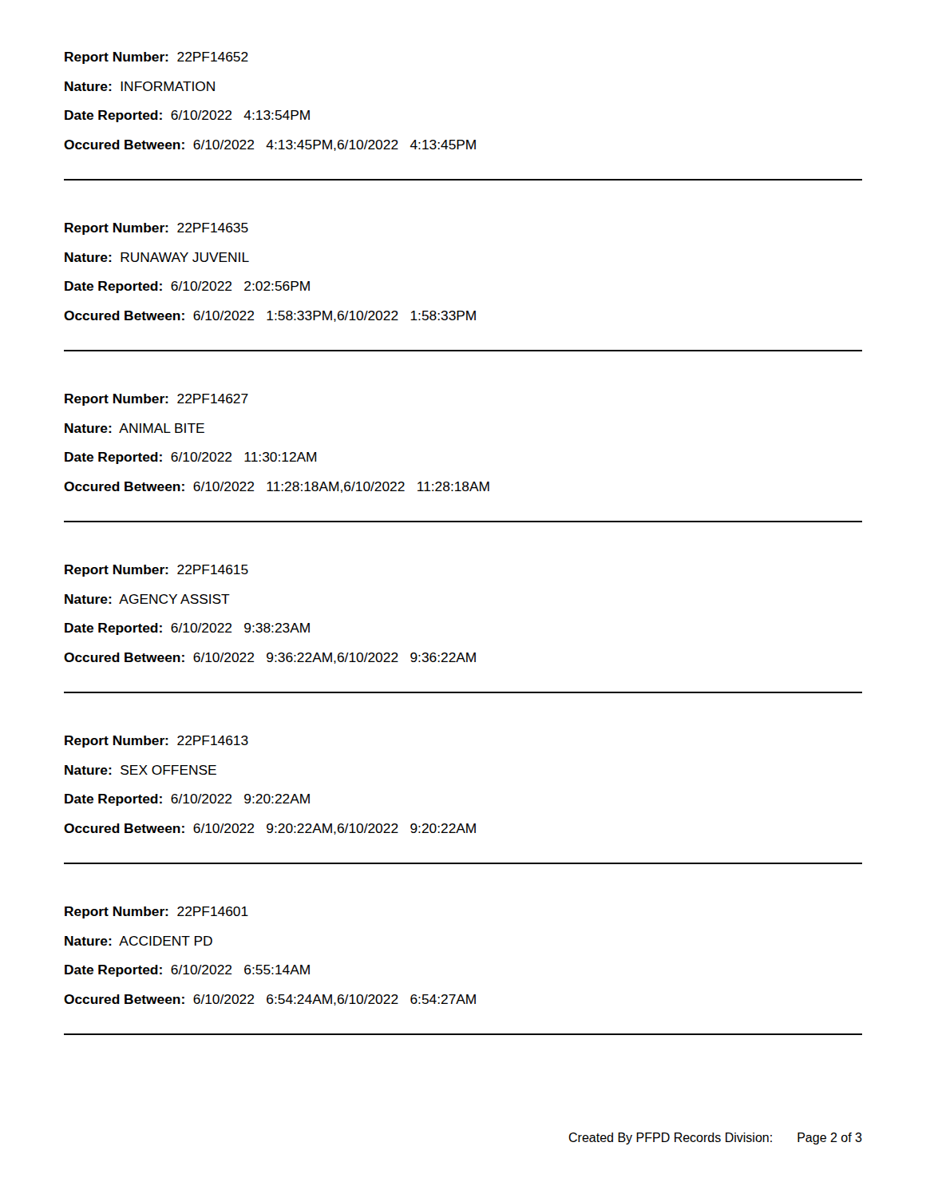Report Number: 22PF14652
Nature: INFORMATION
Date Reported: 6/10/2022 4:13:54PM
Occured Between: 6/10/2022 4:13:45PM,6/10/2022 4:13:45PM
Report Number: 22PF14635
Nature: RUNAWAY JUVENIL
Date Reported: 6/10/2022 2:02:56PM
Occured Between: 6/10/2022 1:58:33PM,6/10/2022 1:58:33PM
Report Number: 22PF14627
Nature: ANIMAL BITE
Date Reported: 6/10/2022 11:30:12AM
Occured Between: 6/10/2022 11:28:18AM,6/10/2022 11:28:18AM
Report Number: 22PF14615
Nature: AGENCY ASSIST
Date Reported: 6/10/2022 9:38:23AM
Occured Between: 6/10/2022 9:36:22AM,6/10/2022 9:36:22AM
Report Number: 22PF14613
Nature: SEX OFFENSE
Date Reported: 6/10/2022 9:20:22AM
Occured Between: 6/10/2022 9:20:22AM,6/10/2022 9:20:22AM
Report Number: 22PF14601
Nature: ACCIDENT PD
Date Reported: 6/10/2022 6:55:14AM
Occured Between: 6/10/2022 6:54:24AM,6/10/2022 6:54:27AM
Created By PFPD Records Division:Page 2 of 3